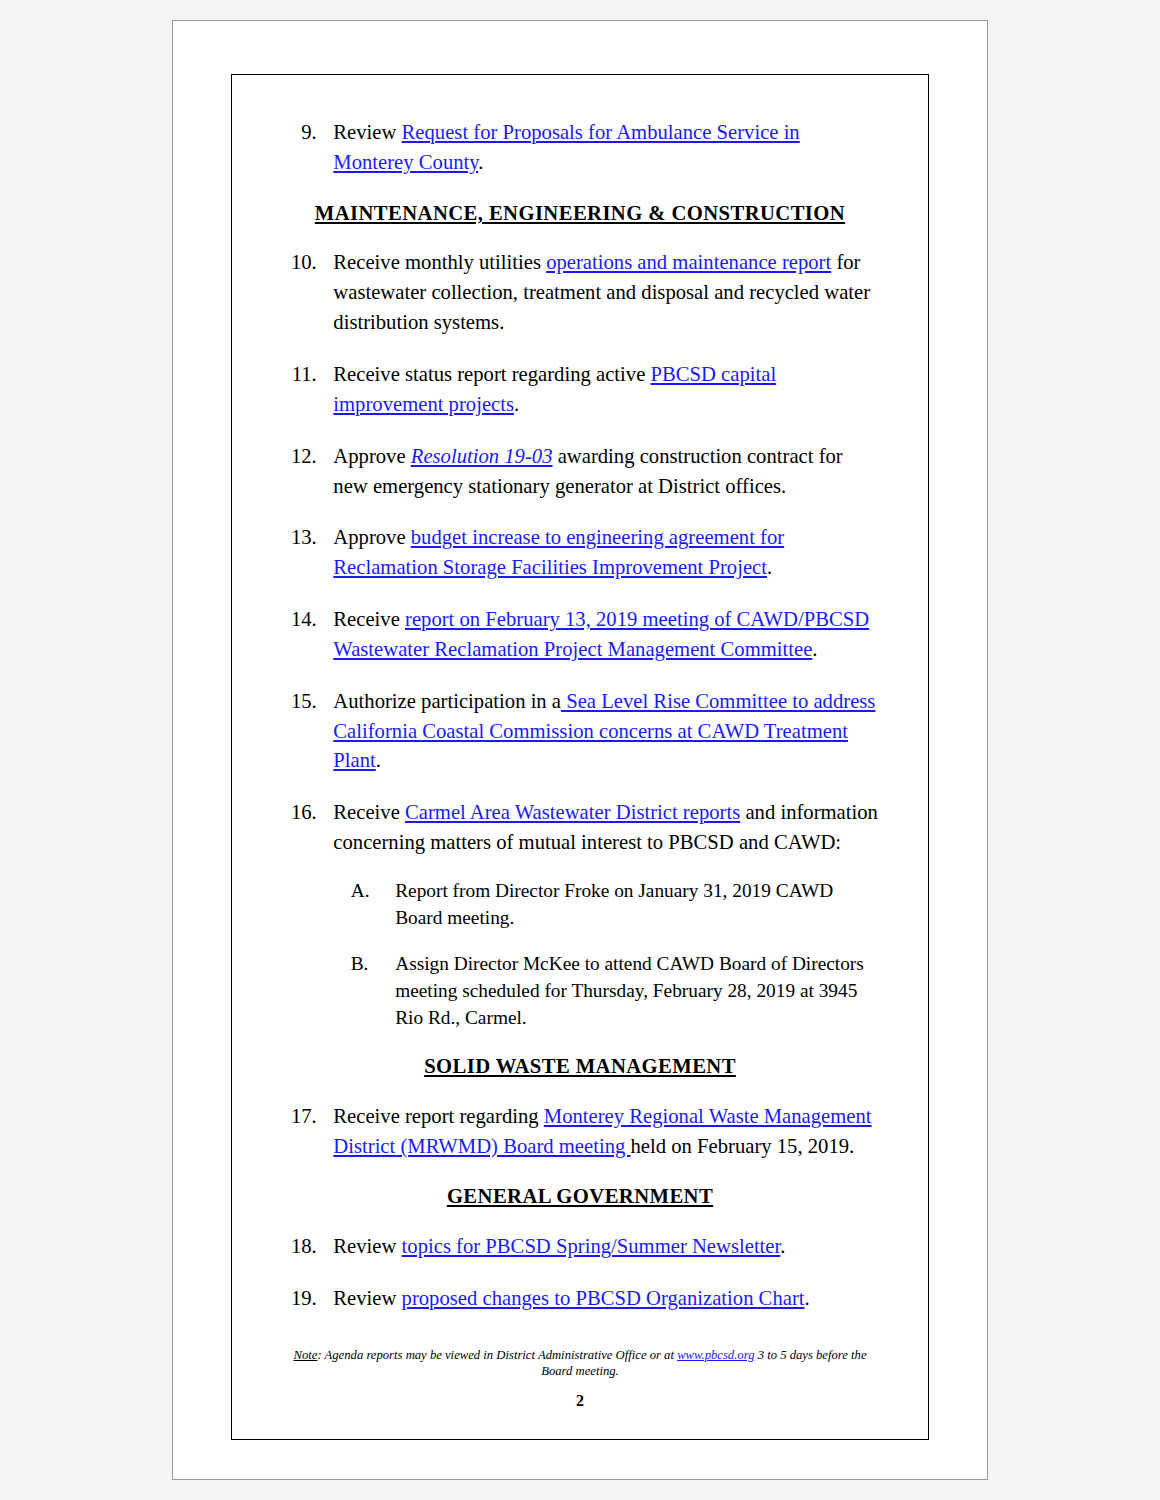9. Review Request for Proposals for Ambulance Service in Monterey County.
MAINTENANCE, ENGINEERING & CONSTRUCTION
10. Receive monthly utilities operations and maintenance report for wastewater collection, treatment and disposal and recycled water distribution systems.
11. Receive status report regarding active PBCSD capital improvement projects.
12. Approve Resolution 19-03 awarding construction contract for new emergency stationary generator at District offices.
13. Approve budget increase to engineering agreement for Reclamation Storage Facilities Improvement Project.
14. Receive report on February 13, 2019 meeting of CAWD/PBCSD Wastewater Reclamation Project Management Committee.
15. Authorize participation in a Sea Level Rise Committee to address California Coastal Commission concerns at CAWD Treatment Plant.
16. Receive Carmel Area Wastewater District reports and information concerning matters of mutual interest to PBCSD and CAWD:
A. Report from Director Froke on January 31, 2019 CAWD Board meeting.
B. Assign Director McKee to attend CAWD Board of Directors meeting scheduled for Thursday, February 28, 2019 at 3945 Rio Rd., Carmel.
SOLID WASTE MANAGEMENT
17. Receive report regarding Monterey Regional Waste Management District (MRWMD) Board meeting held on February 15, 2019.
GENERAL GOVERNMENT
18. Review topics for PBCSD Spring/Summer Newsletter.
19. Review proposed changes to PBCSD Organization Chart.
Note: Agenda reports may be viewed in District Administrative Office or at www.pbcsd.org 3 to 5 days before the Board meeting.
2